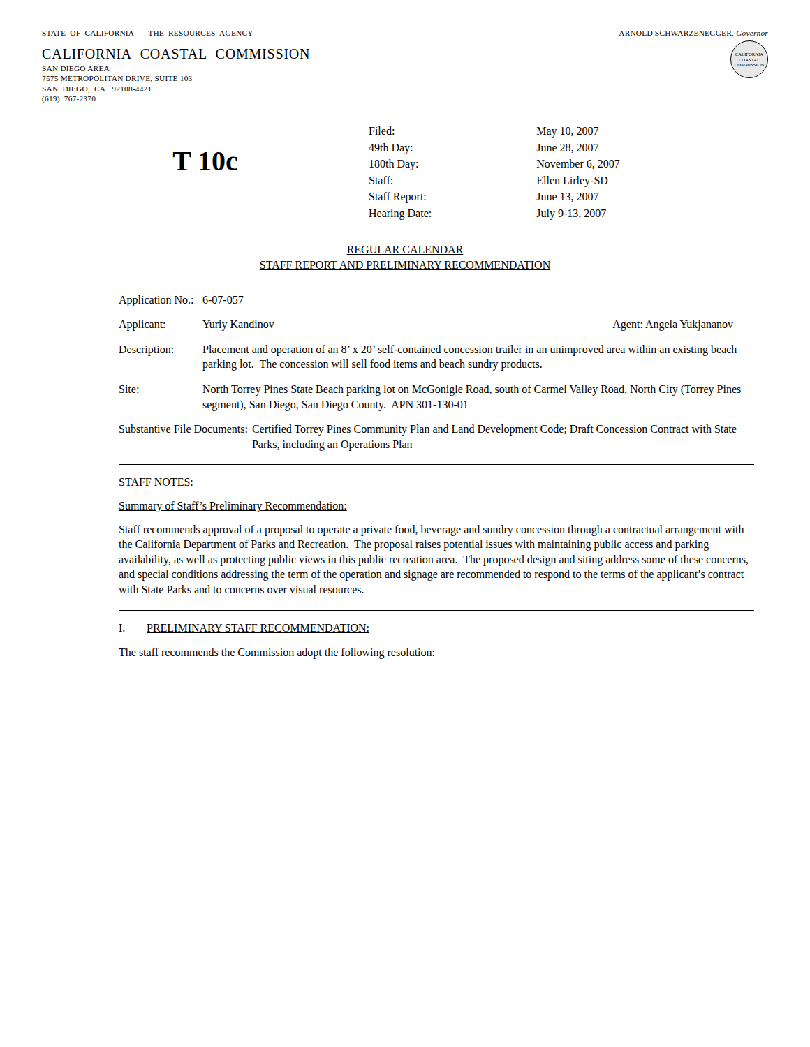State of California -- The Resources Agency
Arnold Schwarzenegger, Governor
CALIFORNIA
COASTAL
COMMISSION
CALIFORNIA COASTAL COMMISSION
San Diego Area
7575 Metropolitan Drive, Suite 103
San Diego, CA 92108-4421
(619) 767-2370
T 10c
| Filed: | May 10, 2007 |
| 49th Day: | June 28, 2007 |
| 180th Day: | November 6, 2007 |
| Staff: | Ellen Lirley-SD |
| Staff Report: | June 13, 2007 |
| Hearing Date: | July 9-13, 2007 |
REGULAR CALENDAR
STAFF REPORT AND PRELIMINARY RECOMMENDATION
Application No.:
6-07-057
Applicant:
Agent: Angela Yukjananov Yuriy Kandinov
Description:
Placement and operation of an 8’ x 20’ self-contained concession trailer in an unimproved area within an existing beach parking lot. The concession will sell food items and beach sundry products.
Site:
North Torrey Pines State Beach parking lot on McGonigle Road, south of Carmel Valley Road, North City (Torrey Pines segment), San Diego, San Diego County. APN 301-130-01
Substantive File Documents:
Certified Torrey Pines Community Plan and Land Development Code; Draft Concession Contract with State Parks, including an Operations Plan
STAFF NOTES:
Summary of Staff’s Preliminary Recommendation:
Staff recommends approval of a proposal to operate a private food, beverage and sundry concession through a contractual arrangement with the California Department of Parks and Recreation. The proposal raises potential issues with maintaining public access and parking availability, as well as protecting public views in this public recreation area. The proposed design and siting address some of these concerns, and special conditions addressing the term of the operation and signage are recommended to respond to the terms of the applicant’s contract with State Parks and to concerns over visual resources.
I.
PRELIMINARY STAFF RECOMMENDATION:
The staff recommends the Commission adopt the following resolution: